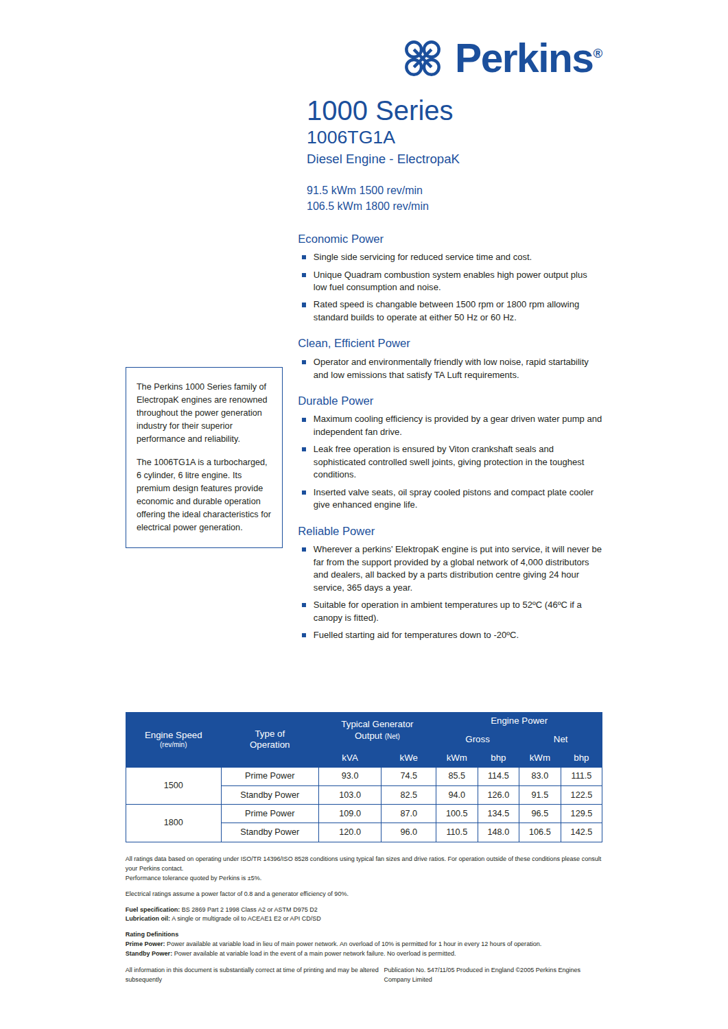Perkins®
1000 Series
1006TG1A
Diesel Engine - ElectropaK
91.5 kWm 1500 rev/min
106.5 kWm 1800 rev/min
The Perkins 1000 Series family of ElectropaK engines are renowned throughout the power generation industry for their superior performance and reliability.
The 1006TG1A is a turbocharged, 6 cylinder, 6 litre engine. Its premium design features provide economic and durable operation offering the ideal characteristics for electrical power generation.
Economic Power
Single side servicing for reduced service time and cost.
Unique Quadram combustion system enables high power output plus low fuel consumption and noise.
Rated speed is changable between 1500 rpm or 1800 rpm allowing standard builds to operate at either 50 Hz or 60 Hz.
Clean, Efficient Power
Operator and environmentally friendly with low noise, rapid startability and low emissions that satisfy TA Luft requirements.
Durable Power
Maximum cooling efficiency is provided by a gear driven water pump and independent fan drive.
Leak free operation is ensured by Viton crankshaft seals and sophisticated controlled swell joints, giving protection in the toughest conditions.
Inserted valve seats, oil spray cooled pistons and compact plate cooler give enhanced engine life.
Reliable Power
Wherever a perkins' ElektropaK engine is put into service, it will never be far from the support provided by a global network of 4,000 distributors and dealers, all backed by a parts distribution centre giving 24 hour service, 365 days a year.
Suitable for operation in ambient temperatures up to 52ºC (46ºC if a canopy is fitted).
Fuelled starting aid for temperatures down to -20ºC.
| Engine Speed (rev/min) | Type of Operation | Typical Generator Output (Net) | Engine Power |
| --- | --- | --- | --- |
| Gross | Net |
| kVA | kWe | kWm | bhp | kWm | bhp |
| 1500 | Prime Power | 93.0 | 74.5 | 85.5 | 114.5 | 83.0 | 111.5 |
| Standby Power | 103.0 | 82.5 | 94.0 | 126.0 | 91.5 | 122.5 |
| 1800 | Prime Power | 109.0 | 87.0 | 100.5 | 134.5 | 96.5 | 129.5 |
| Standby Power | 120.0 | 96.0 | 110.5 | 148.0 | 106.5 | 142.5 |
All ratings data based on operating under ISO/TR 14396/ISO 8528 conditions using typical fan sizes and drive ratios. For operation outside of these conditions please consult your Perkins contact.
Performance tolerance quoted by Perkins is ±5%.
Electrical ratings assume a power factor of 0.8 and a generator efficiency of 90%.
Fuel specification: BS 2869 Part 2 1998 Class A2 or ASTM D975 D2
Lubrication oil: A single or multigrade oil to ACEAE1 E2 or API CD/SD
Rating Definitions
Prime Power: Power available at variable load in lieu of main power network. An overload of 10% is permitted for 1 hour in every 12 hours of operation.
Standby Power: Power available at variable load in the event of a main power network failure. No overload is permitted.
All information in this document is substantially correct at time of printing and may be altered subsequently Publication No. 547/11/05 Produced in England ©2005 Perkins Engines Company Limited